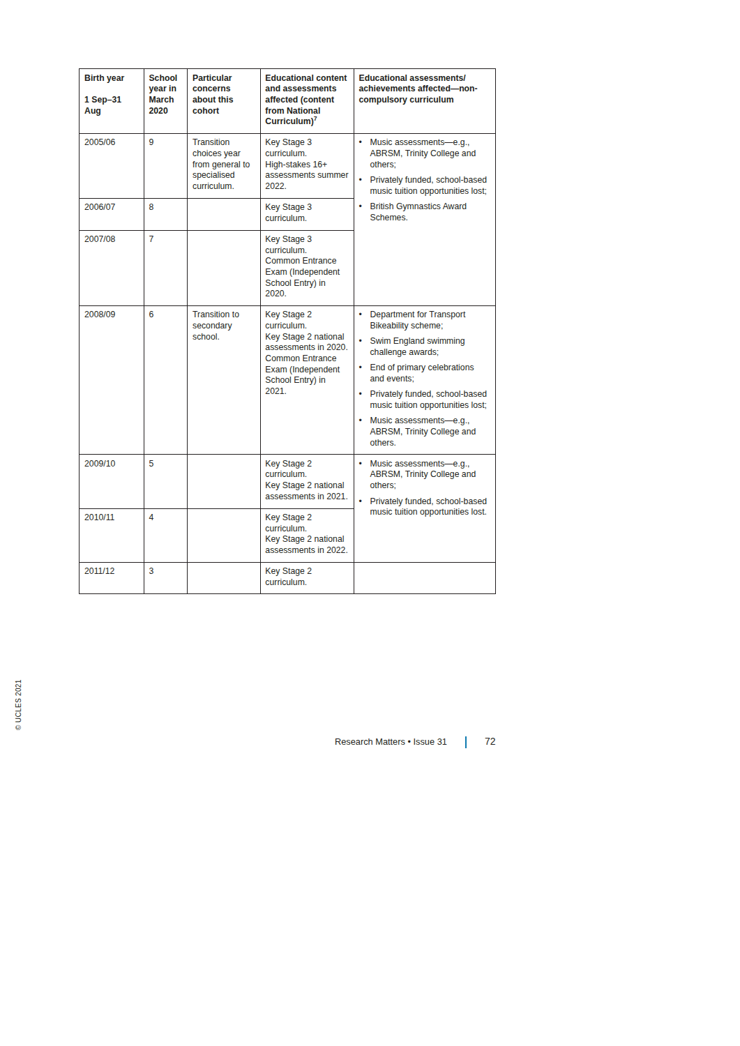| Birth year 1 Sep–31 Aug | School year in March 2020 | Particular concerns about this cohort | Educational content and assessments affected (content from National Curriculum) 7 | Educational assessments/ achievements affected—non-compulsory curriculum |
| --- | --- | --- | --- | --- |
| 2005/06 | 9 | Transition choices year from general to specialised curriculum. | Key Stage 3 curriculum. High-stakes 16+ assessments summer 2022. | Music assessments—e.g., ABRSM, Trinity College and others; Privately funded, school-based music tuition opportunities lost; British Gymnastics Award Schemes. |
| 2006/07 | 8 | | Key Stage 3 curriculum. |
| 2007/08 | 7 | | Key Stage 3 curriculum. Common Entrance Exam (Independent School Entry) in 2020. |
| 2008/09 | 6 | Transition to secondary school. | Key Stage 2 curriculum. Key Stage 2 national assessments in 2020. Common Entrance Exam (Independent School Entry) in 2021. | Department for Transport Bikeability scheme; Swim England swimming challenge awards; End of primary celebrations and events; Privately funded, school-based music tuition opportunities lost; Music assessments—e.g., ABRSM, Trinity College and others. |
| 2009/10 | 5 | | Key Stage 2 curriculum. Key Stage 2 national assessments in 2021. | Music assessments—e.g., ABRSM, Trinity College and others; Privately funded, school-based music tuition opportunities lost. |
| 2010/11 | 4 | | Key Stage 2 curriculum. Key Stage 2 national assessments in 2022. |
| 2011/12 | 3 | | Key Stage 2 curriculum. | |
© UCLES 2021
Research Matters • Issue 31 72